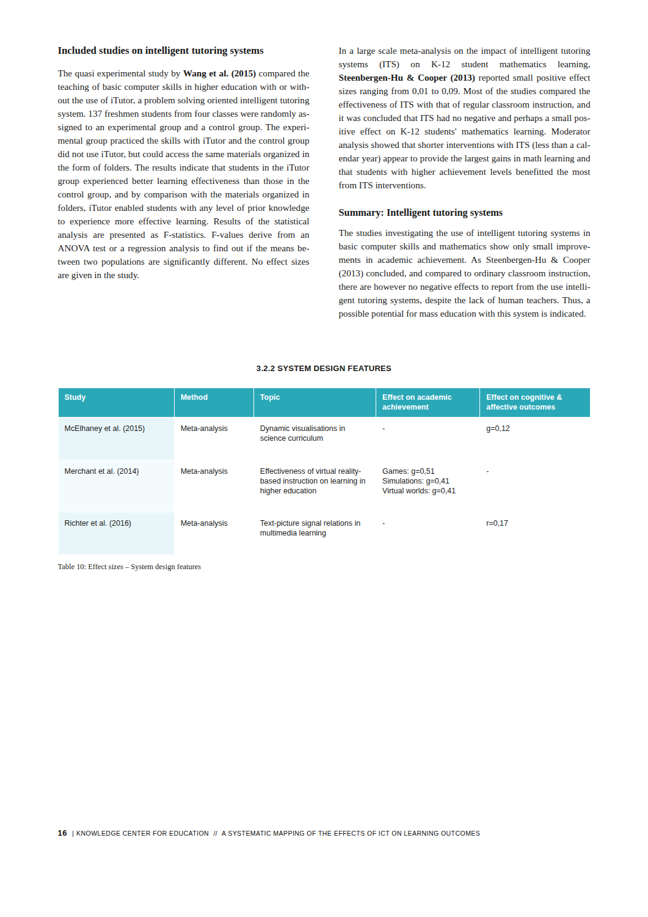Included studies on intelligent tutoring systems
The quasi experimental study by Wang et al. (2015) compared the teaching of basic computer skills in higher education with or without the use of iTutor, a problem solving oriented intelligent tutoring system. 137 freshmen students from four classes were randomly assigned to an experimental group and a control group. The experimental group practiced the skills with iTutor and the control group did not use iTutor, but could access the same materials organized in the form of folders. The results indicate that students in the iTutor group experienced better learning effectiveness than those in the control group, and by comparison with the materials organized in folders, iTutor enabled students with any level of prior knowledge to experience more effective learning. Results of the statistical analysis are presented as F-statistics. F-values derive from an ANOVA test or a regression analysis to find out if the means between two populations are significantly different. No effect sizes are given in the study.
In a large scale meta-analysis on the impact of intelligent tutoring systems (ITS) on K-12 student mathematics learning, Steenbergen-Hu & Cooper (2013) reported small positive effect sizes ranging from 0,01 to 0,09. Most of the studies compared the effectiveness of ITS with that of regular classroom instruction, and it was concluded that ITS had no negative and perhaps a small positive effect on K-12 students' mathematics learning. Moderator analysis showed that shorter interventions with ITS (less than a calendar year) appear to provide the largest gains in math learning and that students with higher achievement levels benefitted the most from ITS interventions.
Summary: Intelligent tutoring systems
The studies investigating the use of intelligent tutoring systems in basic computer skills and mathematics show only small improvements in academic achievement. As Steenbergen-Hu & Cooper (2013) concluded, and compared to ordinary classroom instruction, there are however no negative effects to report from the use intelligent tutoring systems, despite the lack of human teachers. Thus, a possible potential for mass education with this system is indicated.
3.2.2 SYSTEM DESIGN FEATURES
| Study | Method | Topic | Effect on academic achievement | Effect on cognitive & affective outcomes |
| --- | --- | --- | --- | --- |
| McElhaney et al. (2015) | Meta-analysis | Dynamic visualisations in science curriculum | - | g=0,12 |
| Merchant et al. (2014) | Meta-analysis | Effectiveness of virtual reality-based instruction on learning in higher education | Games: g=0,51 Simulations: g=0,41 Virtual worlds: g=0,41 | - |
| Richter et al. (2016) | Meta-analysis | Text-picture signal relations in multimedia learning | - | r=0,17 |
Table 10: Effect sizes – System design features
16|KNOWLEDGE CENTER FOR EDUCATION // A SYSTEMATIC MAPPING OF THE EFFECTS OF ICT ON LEARNING OUTCOMES